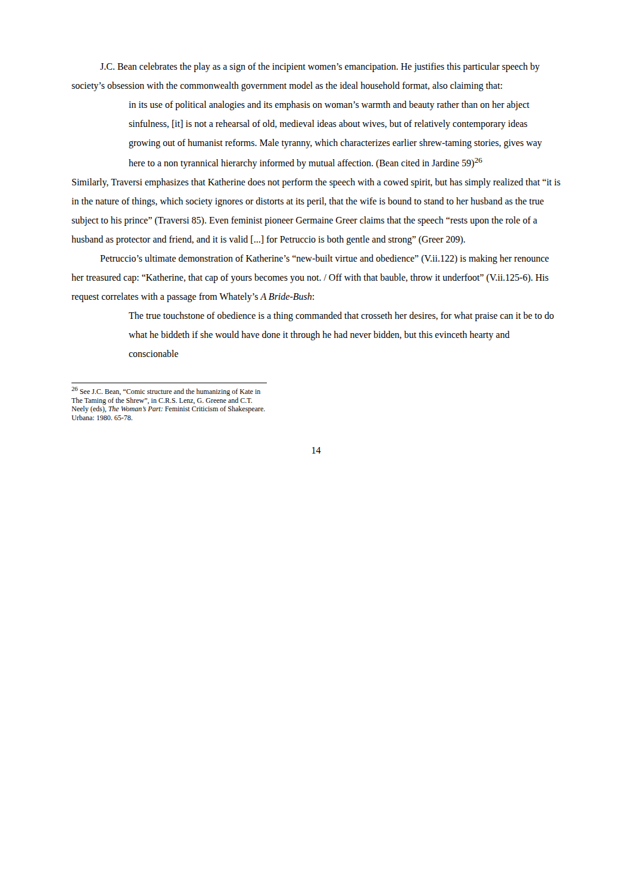J.C. Bean celebrates the play as a sign of the incipient women’s emancipation. He justifies this particular speech by society’s obsession with the commonwealth government model as the ideal household format, also claiming that:
in its use of political analogies and its emphasis on woman’s warmth and beauty rather than on her abject sinfulness, [it] is not a rehearsal of old, medieval ideas about wives, but of relatively contemporary ideas growing out of humanist reforms. Male tyranny, which characterizes earlier shrew-taming stories, gives way here to a non tyrannical hierarchy informed by mutual affection. (Bean cited in Jardine 59)26
Similarly, Traversi emphasizes that Katherine does not perform the speech with a cowed spirit, but has simply realized that “it is in the nature of things, which society ignores or distorts at its peril, that the wife is bound to stand to her husband as the true subject to his prince” (Traversi 85). Even feminist pioneer Germaine Greer claims that the speech “rests upon the role of a husband as protector and friend, and it is valid [...] for Petruccio is both gentle and strong” (Greer 209).
Petruccio’s ultimate demonstration of Katherine’s “new-built virtue and obedience” (V.ii.122) is making her renounce her treasured cap: “Katherine, that cap of yours becomes you not. / Off with that bauble, throw it underfoot” (V.ii.125-6). His request correlates with a passage from Whately’s A Bride-Bush:
The true touchstone of obedience is a thing commanded that crosseth her desires, for what praise can it be to do what he biddeth if she would have done it through he had never bidden, but this evinceth hearty and conscionable
26 See J.C. Bean, “Comic structure and the humanizing of Kate in The Taming of the Shrew”, in C.R.S. Lenz, G. Greene and C.T. Neely (eds), The Woman’s Part: Feminist Criticism of Shakespeare. Urbana: 1980. 65-78.
14